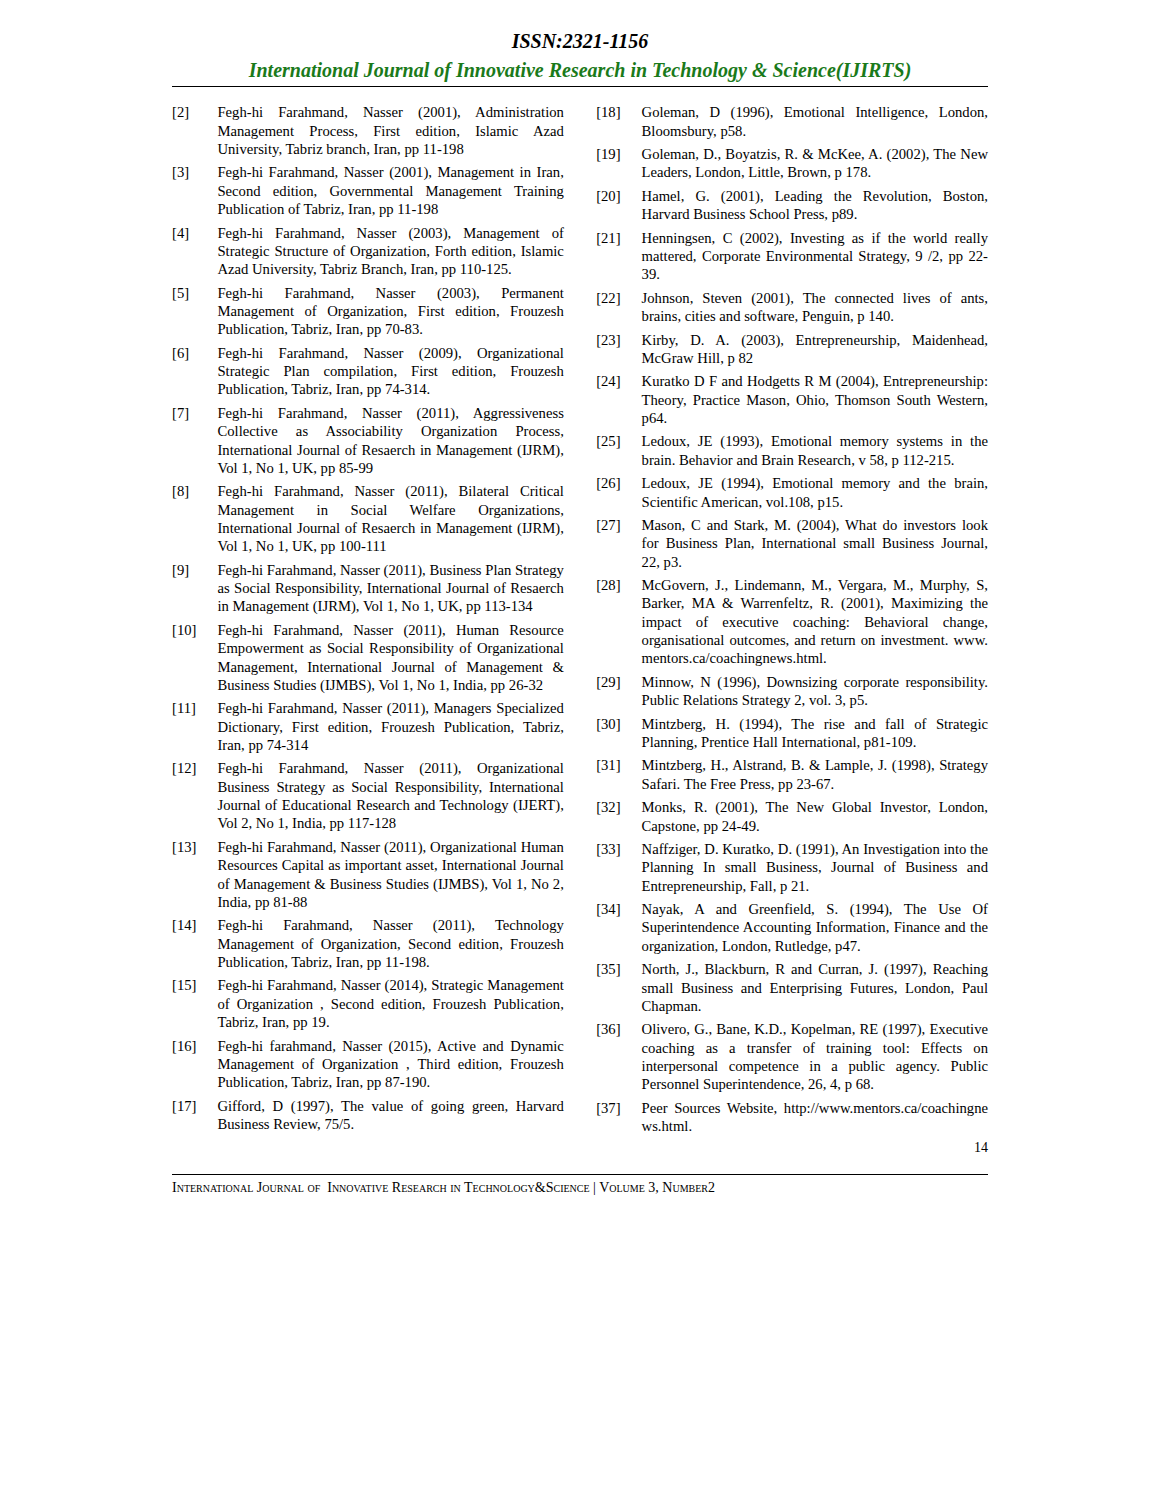ISSN:2321-1156
International Journal of Innovative Research in Technology & Science(IJIRTS)
Fegh-hi Farahmand, Nasser (2001), Administration Management Process, First edition, Islamic Azad University, Tabriz branch, Iran, pp 11-198
Fegh-hi Farahmand, Nasser (2001), Management in Iran, Second edition, Governmental Management Training Publication of Tabriz, Iran, pp 11-198
Fegh-hi Farahmand, Nasser (2003), Management of Strategic Structure of Organization, Forth edition, Islamic Azad University, Tabriz Branch, Iran, pp 110-125.
Fegh-hi Farahmand, Nasser (2003), Permanent Management of Organization, First edition, Frouzesh Publication, Tabriz, Iran, pp 70-83.
Fegh-hi Farahmand, Nasser (2009), Organizational Strategic Plan compilation, First edition, Frouzesh Publication, Tabriz, Iran, pp 74-314.
Fegh-hi Farahmand, Nasser (2011), Aggressiveness Collective as Associability Organization Process, International Journal of Resaerch in Management (IJRM), Vol 1, No 1, UK, pp 85-99
Fegh-hi Farahmand, Nasser (2011), Bilateral Critical Management in Social Welfare Organizations, International Journal of Resaerch in Management (IJRM), Vol 1, No 1, UK, pp 100-111
Fegh-hi Farahmand, Nasser (2011), Business Plan Strategy as Social Responsibility, International Journal of Resaerch in Management (IJRM), Vol 1, No 1, UK, pp 113-134
Fegh-hi Farahmand, Nasser (2011), Human Resource Empowerment as Social Responsibility of Organizational Management, International Journal of Management & Business Studies (IJMBS), Vol 1, No 1, India, pp 26-32
Fegh-hi Farahmand, Nasser (2011), Managers Specialized Dictionary, First edition, Frouzesh Publication, Tabriz, Iran, pp 74-314
Fegh-hi Farahmand, Nasser (2011), Organizational Business Strategy as Social Responsibility, International Journal of Educational Research and Technology (IJERT), Vol 2, No 1, India, pp 117-128
Fegh-hi Farahmand, Nasser (2011), Organizational Human Resources Capital as important asset, International Journal of Management & Business Studies (IJMBS), Vol 1, No 2, India, pp 81-88
Fegh-hi Farahmand, Nasser (2011), Technology Management of Organization, Second edition, Frouzesh Publication, Tabriz, Iran, pp 11-198.
Fegh-hi Farahmand, Nasser (2014), Strategic Management of Organization , Second edition, Frouzesh Publication, Tabriz, Iran, pp 19.
Fegh-hi farahmand, Nasser (2015), Active and Dynamic Management of Organization , Third edition, Frouzesh Publication, Tabriz, Iran, pp 87-190.
Gifford, D (1997), The value of going green, Harvard Business Review, 75/5.
Goleman, D (1996), Emotional Intelligence, London, Bloomsbury, p58.
Goleman, D., Boyatzis, R. & McKee, A. (2002), The New Leaders, London, Little, Brown, p 178.
Hamel, G. (2001), Leading the Revolution, Boston, Harvard Business School Press, p89.
Henningsen, C (2002), Investing as if the world really mattered, Corporate Environmental Strategy, 9 /2, pp 22-39.
Johnson, Steven (2001), The connected lives of ants, brains, cities and software, Penguin, p 140.
Kirby, D. A. (2003), Entrepreneurship, Maidenhead, McGraw Hill, p 82
Kuratko D F and Hodgetts R M (2004), Entrepreneurship: Theory, Practice Mason, Ohio, Thomson South Western, p64.
Ledoux, JE (1993), Emotional memory systems in the brain. Behavior and Brain Research, v 58, p 112-215.
Ledoux, JE (1994), Emotional memory and the brain, Scientific American, vol.108, p15.
Mason, C and Stark, M. (2004), What do investors look for Business Plan, International small Business Journal, 22, p3.
McGovern, J., Lindemann, M., Vergara, M., Murphy, S, Barker, MA & Warrenfeltz, R. (2001), Maximizing the impact of executive coaching: Behavioral change, organisational outcomes, and return on investment. www.mentors.ca/coachingnews.html.
Minnow, N (1996), Downsizing corporate responsibility. Public Relations Strategy 2, vol. 3, p5.
Mintzberg, H. (1994), The rise and fall of Strategic Planning, Prentice Hall International, p81-109.
Mintzberg, H., Alstrand, B. & Lample, J. (1998), Strategy Safari. The Free Press, pp 23-67.
Monks, R. (2001), The New Global Investor, London, Capstone, pp 24-49.
Naffziger, D. Kuratko, D. (1991), An Investigation into the Planning In small Business, Journal of Business and Entrepreneurship, Fall, p 21.
Nayak, A and Greenfield, S. (1994), The Use Of Superintendence Accounting Information, Finance and the organization, London, Rutledge, p47.
North, J., Blackburn, R and Curran, J. (1997), Reaching small Business and Enterprising Futures, London, Paul Chapman.
Olivero, G., Bane, K.D., Kopelman, RE (1997), Executive coaching as a transfer of training tool: Effects on interpersonal competence in a public agency. Public Personnel Superintendence, 26, 4, p 68.
Peer Sources Website, http://www.mentors.ca/coachingnews.html.
14
International Journal of Innovative Research in Technology&Science | Volume 3, Number2